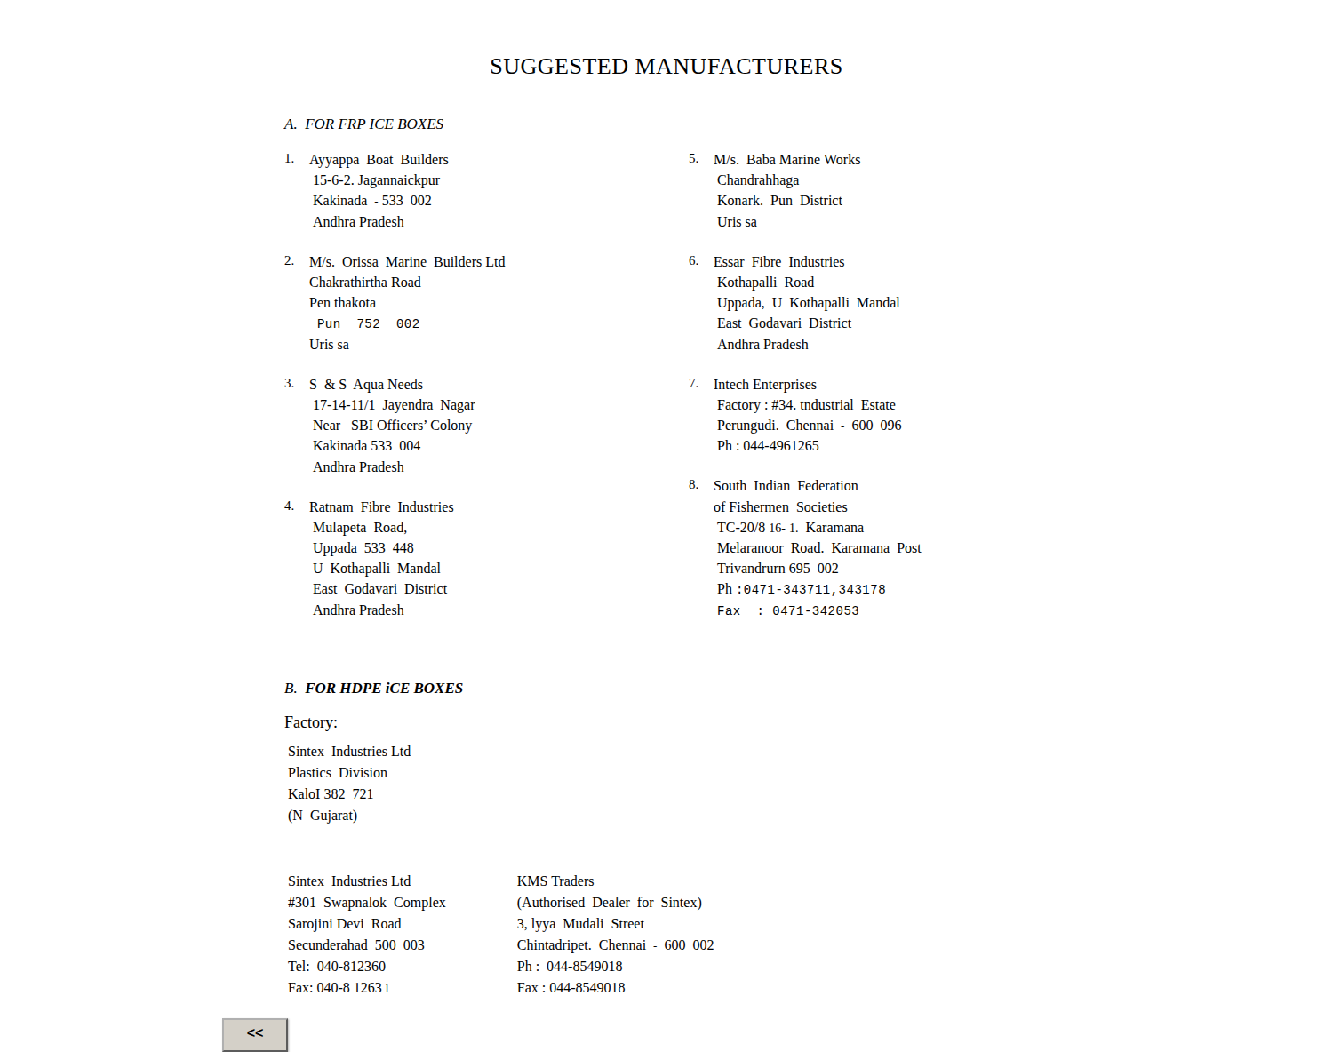SUGGESTED MANUFACTURERS
A. FOR FRP ICE BOXES
1.
Ayyappa Boat Builders
15-6-2. Jagannaickpur
Kakinada - 533 002
Andhra Pradesh
2.
M/s. Orissa Marine Builders Ltd
Chakrathirtha Road
Pen thakota
Pun 752 002
Uris sa
3.
S & S Aqua Needs
17-14-11/1 Jayendra Nagar
Near SBI Officers’ Colony
Kakinada 533 004
Andhra Pradesh
4.
Ratnam Fibre Industries
Mulapeta Road,
Uppada 533 448
U Kothapalli Mandal
East Godavari District
Andhra Pradesh
5.
M/s. Baba Marine Works
Chandrahhaga
Konark. Pun District
Uris sa
6.
Essar Fibre Industries
Kothapalli Road
Uppada, U Kothapalli Mandal
East Godavari District
Andhra Pradesh
7.
Intech Enterprises
Factory : #34. tndustrial Estate
Perungudi. Chennai - 600 096
Ph : 044-4961265
8.
South Indian Federation
of Fishermen Societies
TC-20/8 16- 1. Karamana
Melaranoor Road. Karamana Post
Trivandrurn 695 002
Ph :0471-343711,343178
Fax : 0471-342053
B. FOR HDPE iCE BOXES
Factory:
Sintex Industries Ltd
Plastics Division
KaloI 382 721
(N Gujarat)
Sintex Industries Ltd
#301 Swapnalok Complex
Sarojini Devi Road
Secunderahad 500 003
Tel: 040-812360
Fax: 040-8 1263 l
KMS Traders
(Authorised Dealer for Sintex)
3, lyya Mudali Street
Chintadripet. Chennai - 600 002
Ph : 044-8549018
Fax : 044-8549018
<<